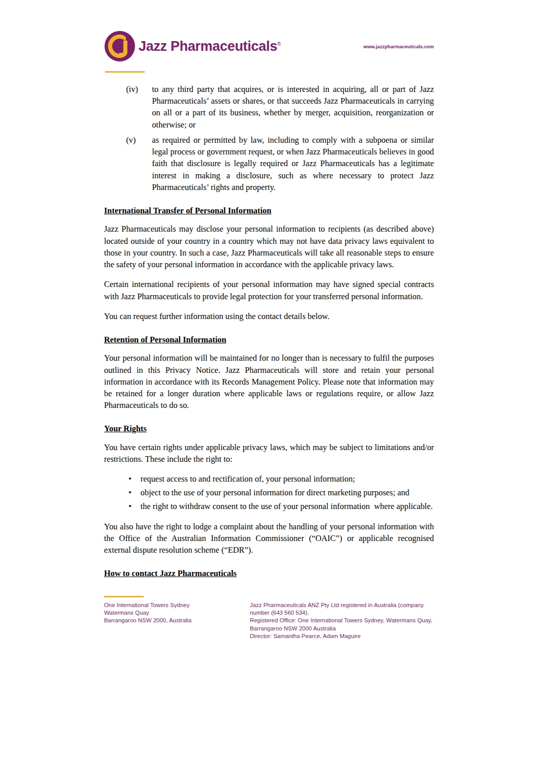Jazz Pharmaceuticals®
www.jazzpharmaceuticals.com
(iv) to any third party that acquires, or is interested in acquiring, all or part of Jazz Pharmaceuticals’ assets or shares, or that succeeds Jazz Pharmaceuticals in carrying on all or a part of its business, whether by merger, acquisition, reorganization or otherwise; or
(v) as required or permitted by law, including to comply with a subpoena or similar legal process or government request, or when Jazz Pharmaceuticals believes in good faith that disclosure is legally required or Jazz Pharmaceuticals has a legitimate interest in making a disclosure, such as where necessary to protect Jazz Pharmaceuticals’ rights and property.
International Transfer of Personal Information
Jazz Pharmaceuticals may disclose your personal information to recipients (as described above) located outside of your country in a country which may not have data privacy laws equivalent to those in your country. In such a case, Jazz Pharmaceuticals will take all reasonable steps to ensure the safety of your personal information in accordance with the applicable privacy laws.
Certain international recipients of your personal information may have signed special contracts with Jazz Pharmaceuticals to provide legal protection for your transferred personal information.
You can request further information using the contact details below.
Retention of Personal Information
Your personal information will be maintained for no longer than is necessary to fulfil the purposes outlined in this Privacy Notice. Jazz Pharmaceuticals will store and retain your personal information in accordance with its Records Management Policy. Please note that information may be retained for a longer duration where applicable laws or regulations require, or allow Jazz Pharmaceuticals to do so.
Your Rights
You have certain rights under applicable privacy laws, which may be subject to limitations and/or restrictions. These include the right to:
request access to and rectification of, your personal information;
object to the use of your personal information for direct marketing purposes; and
the right to withdraw consent to the use of your personal information where applicable.
You also have the right to lodge a complaint about the handling of your personal information with the Office of the Australian Information Commissioner (“OAIC”) or applicable recognised external dispute resolution scheme (“EDR”).
How to contact Jazz Pharmaceuticals
One International Towers Sydney
Watermans Quay
Barrangaroo NSW 2000, Australia
Jazz Pharmaceuticals ANZ Pty Ltd registered in Australia (company number (643 560 534).
Registered Office: One International Towers Sydney, Watermans Quay, Barrangaroo NSW 2000 Australia
Director: Samantha Pearce, Adam Maguire